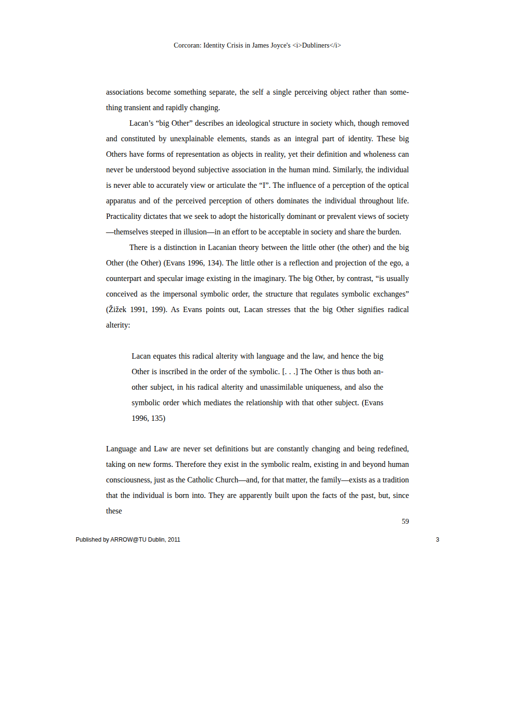Corcoran: Identity Crisis in James Joyce's <i>Dubliners</i>
associations become something separate, the self a single perceiving object rather than something transient and rapidly changing.
Lacan’s “big Other” describes an ideological structure in society which, though removed and constituted by unexplainable elements, stands as an integral part of identity. These big Others have forms of representation as objects in reality, yet their definition and wholeness can never be understood beyond subjective association in the human mind. Similarly, the individual is never able to accurately view or articulate the “I”. The influence of a perception of the optical apparatus and of the perceived perception of others dominates the individual throughout life. Practicality dictates that we seek to adopt the historically dominant or prevalent views of society—themselves steeped in illusion—in an effort to be acceptable in society and share the burden.
There is a distinction in Lacanian theory between the little other (the other) and the big Other (the Other) (Evans 1996, 134). The little other is a reflection and projection of the ego, a counterpart and specular image existing in the imaginary. The big Other, by contrast, “is usually conceived as the impersonal symbolic order, the structure that regulates symbolic exchanges” (Žižek 1991, 199). As Evans points out, Lacan stresses that the big Other signifies radical alterity:
Lacan equates this radical alterity with language and the law, and hence the big Other is inscribed in the order of the symbolic. [. . .] The Other is thus both another subject, in his radical alterity and unassimilable uniqueness, and also the symbolic order which mediates the relationship with that other subject. (Evans 1996, 135)
Language and Law are never set definitions but are constantly changing and being redefined, taking on new forms. Therefore they exist in the symbolic realm, existing in and beyond human consciousness, just as the Catholic Church—and, for that matter, the family—exists as a tradition that the individual is born into. They are apparently built upon the facts of the past, but, since these
59
Published by ARROW@TU Dublin, 2011 3